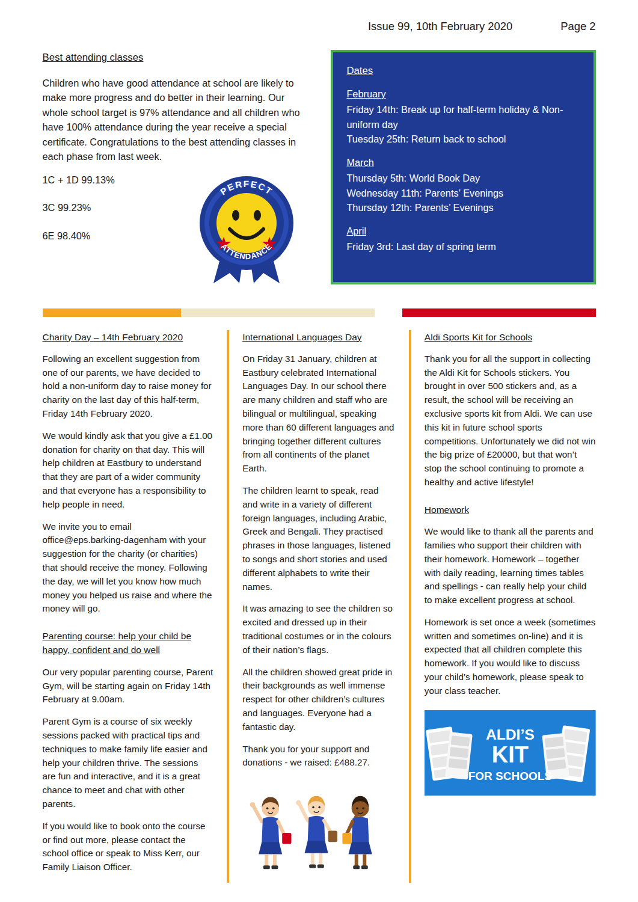Issue 99, 10th February 2020 Page 2
Best attending classes
Children who have good attendance at school are likely to make more progress and do better in their learning. Our whole school target is 97% attendance and all children who have 100% attendance during the year receive a special certificate. Congratulations to the best attending classes in each phase from last week.
1C + 1D 99.13%
3C 99.23%
6E 98.40%
PERFECT ATTENDANCE
Dates
February
Friday 14th: Break up for half-term holiday & Non-uniform day
Tuesday 25th: Return back to school
March
Thursday 5th: World Book Day
Wednesday 11th: Parents’ Evenings
Thursday 12th: Parents’ Evenings
April
Friday 3rd: Last day of spring term
Charity Day – 14th February 2020
Following an excellent suggestion from one of our parents, we have decided to hold a non-uniform day to raise money for charity on the last day of this half-term, Friday 14th February 2020.
We would kindly ask that you give a £1.00 donation for charity on that day. This will help children at Eastbury to understand that they are part of a wider community and that everyone has a responsibility to help people in need.
We invite you to email office@eps.barking-dagenham with your suggestion for the charity (or charities) that should receive the money. Following the day, we will let you know how much money you helped us raise and where the money will go.
Parenting course: help your child be happy, confident and do well
Our very popular parenting course, Parent Gym, will be starting again on Friday 14th February at 9.00am.
Parent Gym is a course of six weekly sessions packed with practical tips and techniques to make family life easier and help your children thrive. The sessions are fun and interactive, and it is a great chance to meet and chat with other parents.
If you would like to book onto the course or find out more, please contact the school office or speak to Miss Kerr, our Family Liaison Officer.
International Languages Day
On Friday 31 January, children at Eastbury celebrated International Languages Day. In our school there are many children and staff who are bilingual or multilingual, speaking more than 60 different languages and bringing together different cultures from all continents of the planet Earth.
The children learnt to speak, read and write in a variety of different foreign languages, including Arabic, Greek and Bengali. They practised phrases in those languages, listened to songs and short stories and used different alphabets to write their names.
It was amazing to see the children so excited and dressed up in their traditional costumes or in the colours of their nation’s flags.
All the children showed great pride in their backgrounds as well immense respect for other children’s cultures and languages. Everyone had a fantastic day.
Thank you for your support and donations - we raised: £488.27.
Aldi Sports Kit for Schools
Thank you for all the support in collecting the Aldi Kit for Schools stickers. You brought in over 500 stickers and, as a result, the school will be receiving an exclusive sports kit from Aldi. We can use this kit in future school sports competitions. Unfortunately we did not win the big prize of £20000, but that won’t stop the school continuing to promote a healthy and active lifestyle!
Homework
We would like to thank all the parents and families who support their children with their homework. Homework – together with daily reading, learning times tables and spellings - can really help your child to make excellent progress at school.
Homework is set once a week (sometimes written and sometimes on-line) and it is expected that all children complete this homework. If you would like to discuss your child’s homework, please speak to your class teacher.
ALDI’S KIT FOR SCHOOLS